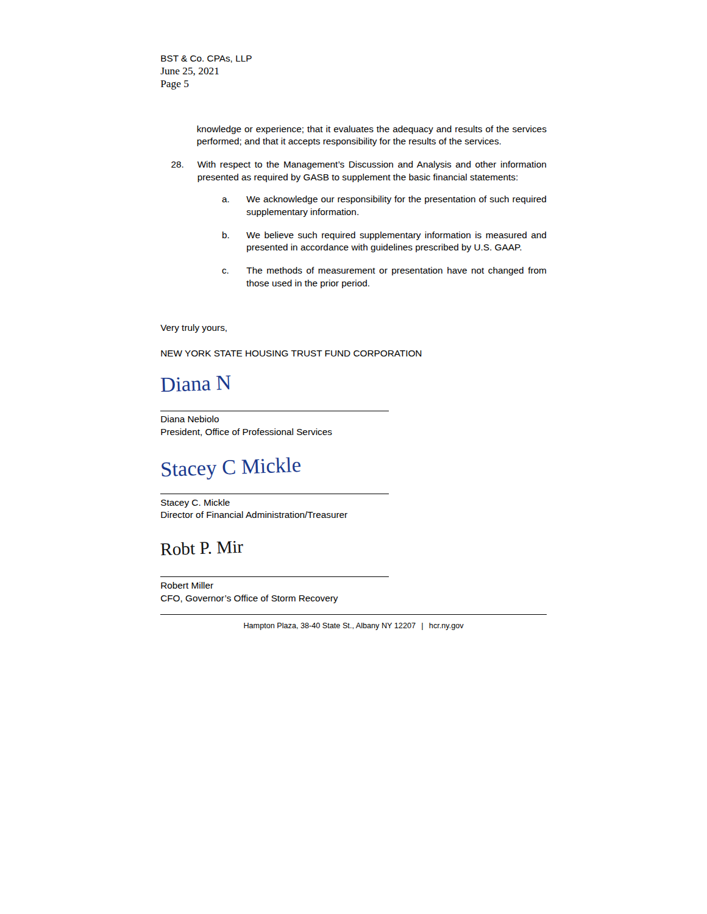BST & Co. CPAs, LLP
June 25, 2021
Page 5
knowledge or experience; that it evaluates the adequacy and results of the services performed; and that it accepts responsibility for the results of the services.
28. With respect to the Management’s Discussion and Analysis and other information presented as required by GASB to supplement the basic financial statements:
a. We acknowledge our responsibility for the presentation of such required supplementary information.
b. We believe such required supplementary information is measured and presented in accordance with guidelines prescribed by U.S. GAAP.
c. The methods of measurement or presentation have not changed from those used in the prior period.
Very truly yours,
NEW YORK STATE HOUSING TRUST FUND CORPORATION
Diana N
Diana Nebiolo
President, Office of Professional Services
Stacey C Mickle
Stacey C. Mickle
Director of Financial Administration/Treasurer
Robt P. Mir
Robert Miller
CFO, Governor’s Office of Storm Recovery
Hampton Plaza, 38-40 State St., Albany NY 12207 | hcr.ny.gov